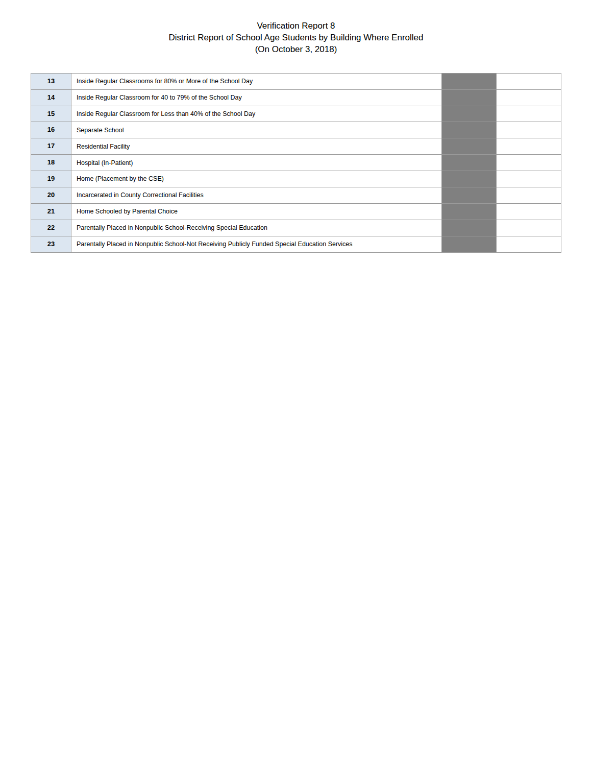Verification Report 8
District Report of School Age Students by Building Where Enrolled
(On October 3, 2018)
| 13 | Inside Regular Classrooms for 80% or More of the School Day | | |
| 14 | Inside Regular Classroom for 40 to 79% of the School Day | | |
| 15 | Inside Regular Classroom for Less than 40% of the School Day | | |
| 16 | Separate School | | |
| 17 | Residential Facility | | |
| 18 | Hospital (In-Patient) | | |
| 19 | Home (Placement by the CSE) | | |
| 20 | Incarcerated in County Correctional Facilities | | |
| 21 | Home Schooled by Parental Choice | | |
| 22 | Parentally Placed in Nonpublic School-Receiving Special Education | | |
| 23 | Parentally Placed in Nonpublic School-Not Receiving Publicly Funded Special Education Services | | |